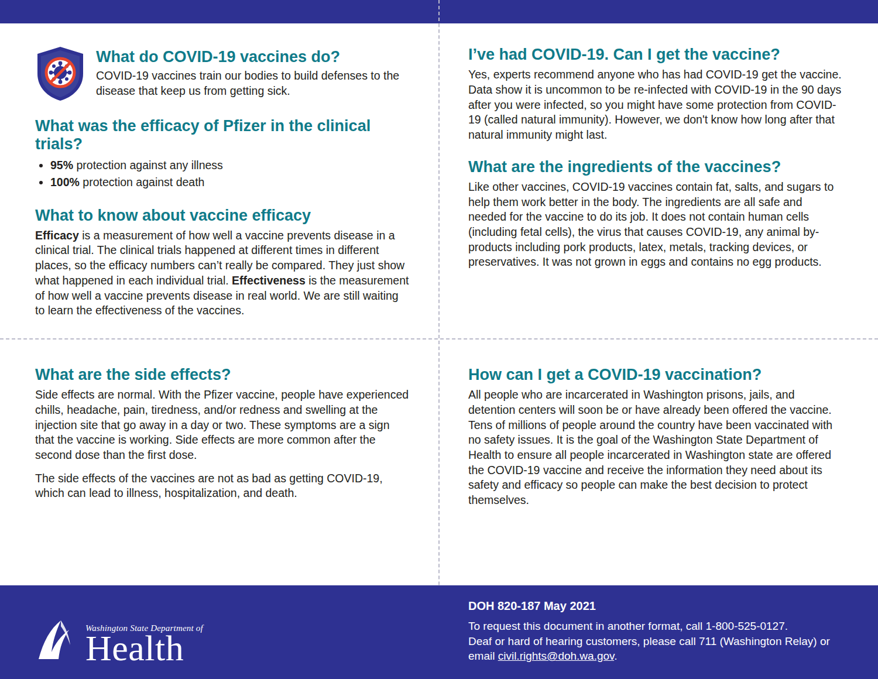What do COVID-19 vaccines do?
COVID-19 vaccines train our bodies to build defenses to the disease that keep us from getting sick.
What was the efficacy of Pfizer in the clinical trials?
95% protection against any illness
100% protection against death
What to know about vaccine efficacy
Efficacy is a measurement of how well a vaccine prevents disease in a clinical trial. The clinical trials happened at different times in different places, so the efficacy numbers can’t really be compared. They just show what happened in each individual trial. Effectiveness is the measurement of how well a vaccine prevents disease in real world. We are still waiting to learn the effectiveness of the vaccines.
I’ve had COVID-19. Can I get the vaccine?
Yes, experts recommend anyone who has had COVID-19 get the vaccine. Data show it is uncommon to be re-infected with COVID-19 in the 90 days after you were infected, so you might have some protection from COVID-19 (called natural immunity). However, we don't know how long after that natural immunity might last.
What are the ingredients of the vaccines?
Like other vaccines, COVID-19 vaccines contain fat, salts, and sugars to help them work better in the body. The ingredients are all safe and needed for the vaccine to do its job. It does not contain human cells (including fetal cells), the virus that causes COVID-19, any animal by-products including pork products, latex, metals, tracking devices, or preservatives. It was not grown in eggs and contains no egg products.
What are the side effects?
Side effects are normal. With the Pfizer vaccine, people have experienced chills, headache, pain, tiredness, and/or redness and swelling at the injection site that go away in a day or two. These symptoms are a sign that the vaccine is working. Side effects are more common after the second dose than the first dose.
The side effects of the vaccines are not as bad as getting COVID-19, which can lead to illness, hospitalization, and death.
How can I get a COVID-19 vaccination?
All people who are incarcerated in Washington prisons, jails, and detention centers will soon be or have already been offered the vaccine. Tens of millions of people around the country have been vaccinated with no safety issues. It is the goal of the Washington State Department of Health to ensure all people incarcerated in Washington state are offered the COVID-19 vaccine and receive the information they need about its safety and efficacy so people can make the best decision to protect themselves.
Washington State Department of
Health
DOH 820-187 May 2021
To request this document in another format, call 1-800-525-0127.
Deaf or hard of hearing customers, please call 711 (Washington Relay) or email civil.rights@doh.wa.gov.